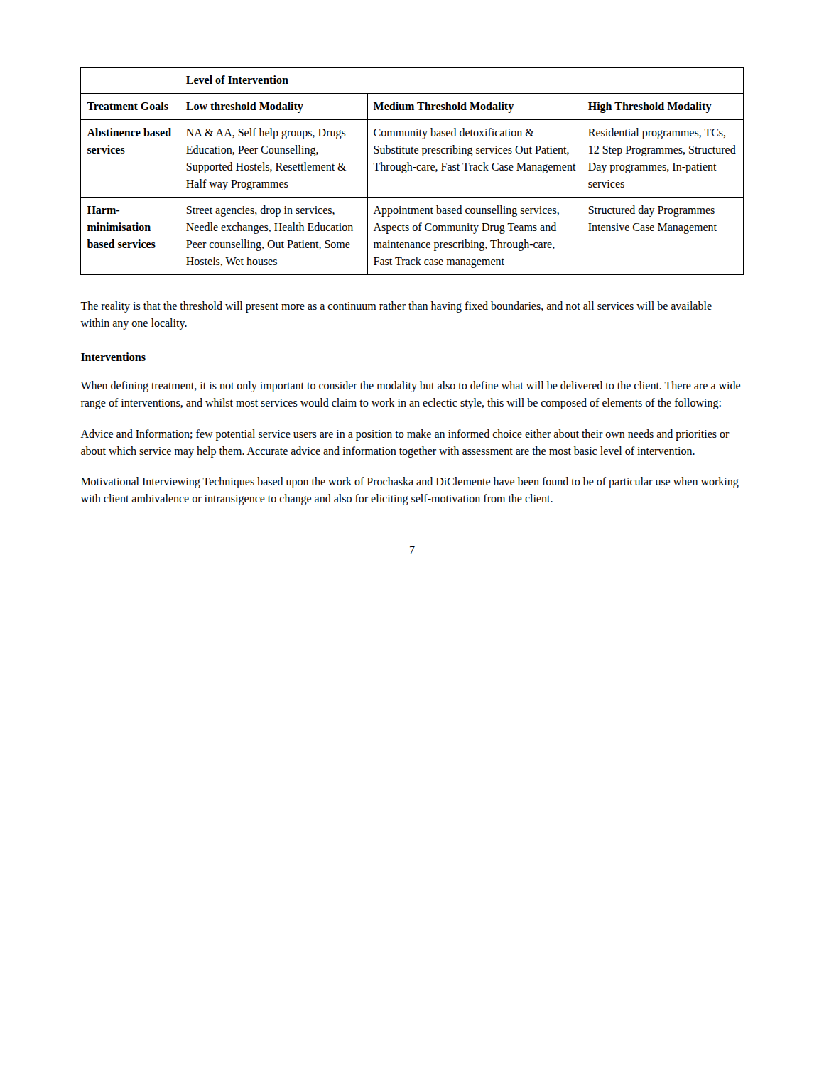| | Level of Intervention |
| Treatment Goals | Low threshold Modality | Medium Threshold Modality | High Threshold Modality |
| Abstinence based services | NA & AA, Self help groups, Drugs Education, Peer Counselling, Supported Hostels, Resettlement & Half way Programmes | Community based detoxification & Substitute prescribing services Out Patient, Through-care, Fast Track Case Management | Residential programmes, TCs, 12 Step Programmes, Structured Day programmes, In-patient services |
| Harm-minimisation based services | Street agencies, drop in services, Needle exchanges, Health Education Peer counselling, Out Patient, Some Hostels, Wet houses | Appointment based counselling services, Aspects of Community Drug Teams and maintenance prescribing, Through-care, Fast Track case management | Structured day Programmes Intensive Case Management |
The reality is that the threshold will present more as a continuum rather than having fixed boundaries, and not all services will be available within any one locality.
Interventions
When defining treatment, it is not only important to consider the modality but also to define what will be delivered to the client. There are a wide range of interventions, and whilst most services would claim to work in an eclectic style, this will be composed of elements of the following:
Advice and Information; few potential service users are in a position to make an informed choice either about their own needs and priorities or about which service may help them. Accurate advice and information together with assessment are the most basic level of intervention.
Motivational Interviewing Techniques based upon the work of Prochaska and DiClemente have been found to be of particular use when working with client ambivalence or intransigence to change and also for eliciting self-motivation from the client.
7